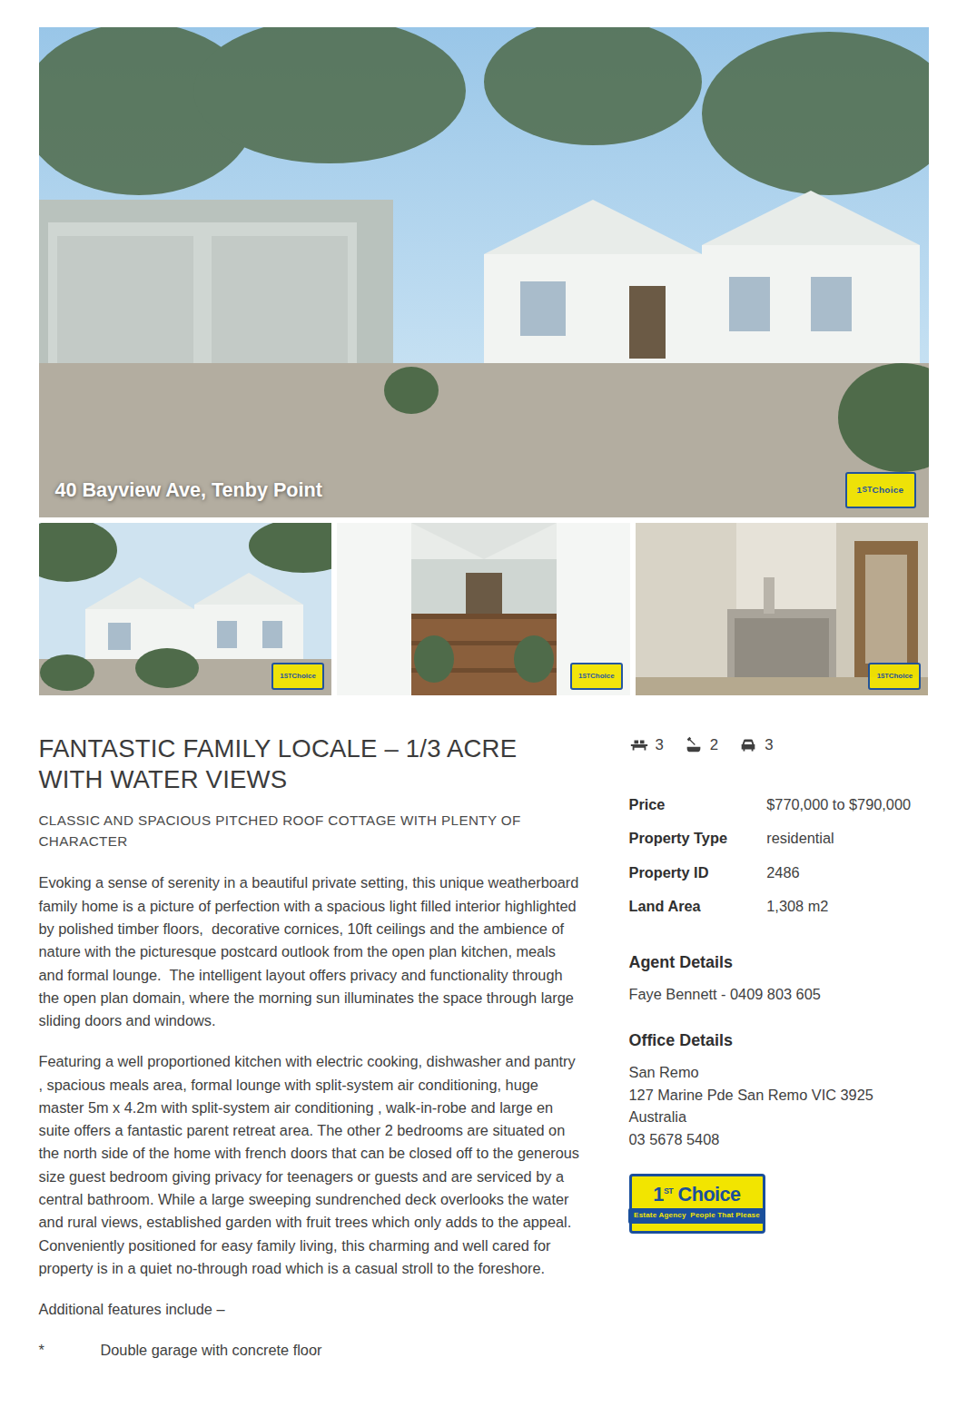40 Bayview Ave, Tenby Point
1ST Choice
1ST Choice
1ST Choice
1ST Choice
FANTASTIC FAMILY LOCALE – 1/3 ACRE WITH WATER VIEWS
Classic and spacious pitched roof cottage with plenty of character
Evoking a sense of serenity in a beautiful private setting, this unique weatherboard family home is a picture of perfection with a spacious light filled interior highlighted by polished timber floors, decorative cornices, 10ft ceilings and the ambience of nature with the picturesque postcard outlook from the open plan kitchen, meals and formal lounge. The intelligent layout offers privacy and functionality through the open plan domain, where the morning sun illuminates the space through large sliding doors and windows.
Featuring a well proportioned kitchen with electric cooking, dishwasher and pantry , spacious meals area, formal lounge with split-system air conditioning, huge master 5m x 4.2m with split-system air conditioning , walk-in-robe and large en suite offers a fantastic parent retreat area. The other 2 bedrooms are situated on the north side of the home with french doors that can be closed off to the generous size guest bedroom giving privacy for teenagers or guests and are serviced by a central bathroom. While a large sweeping sundrenched deck overlooks the water and rural views, established garden with fruit trees which only adds to the appeal. Conveniently positioned for easy family living, this charming and well cared for property is in a quiet no-through road which is a casual stroll to the foreshore.
Additional features include –
*Double garage with concrete floor
3 2 3
| Price | $770,000 to $790,000 |
| Property Type | residential |
| Property ID | 2486 |
| Land Area | 1,308 m2 |
Agent Details
Faye Bennett - 0409 803 605
Office Details
San Remo
127 Marine Pde San Remo VIC 3925
Australia
03 5678 5408
1ST Choice Estate Agency People That Please